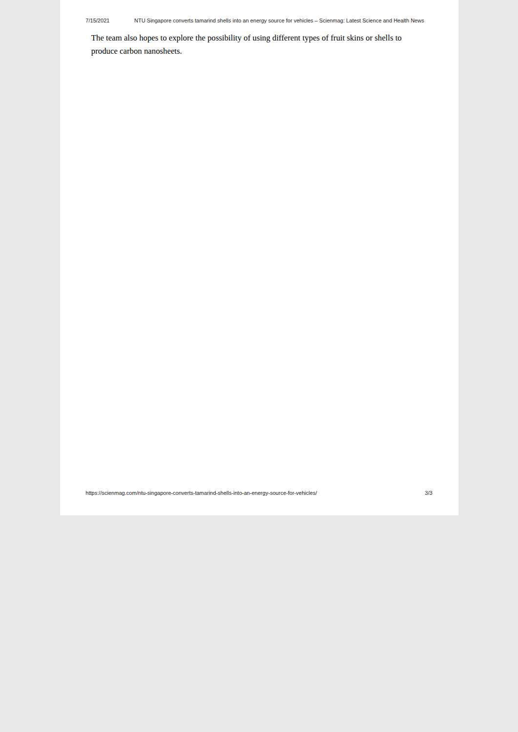7/15/2021 NTU Singapore converts tamarind shells into an energy source for vehicles – Scienmag: Latest Science and Health News
The team also hopes to explore the possibility of using different types of fruit skins or shells to produce carbon nanosheets.
https://scienmag.com/ntu-singapore-converts-tamarind-shells-into-an-energy-source-for-vehicles/ 3/3